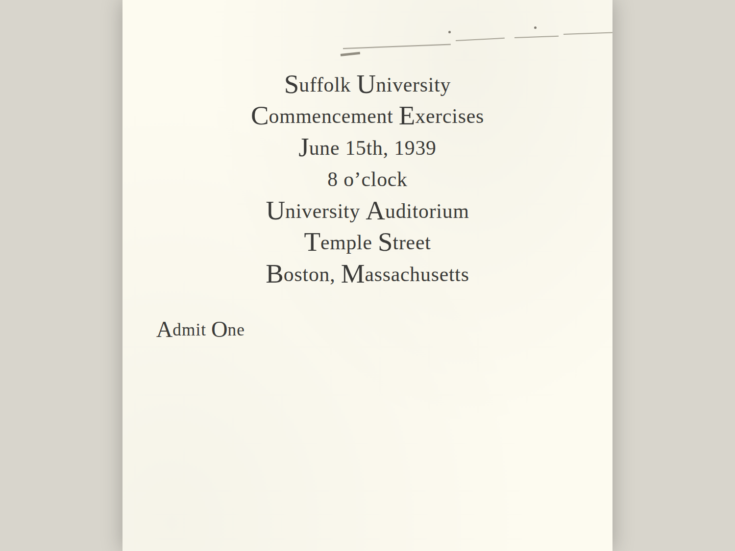Suffolk University Commencement Exercises June 15th, 1939 8 o’clock University Auditorium Temple Street Boston, Massachusetts
Admit One